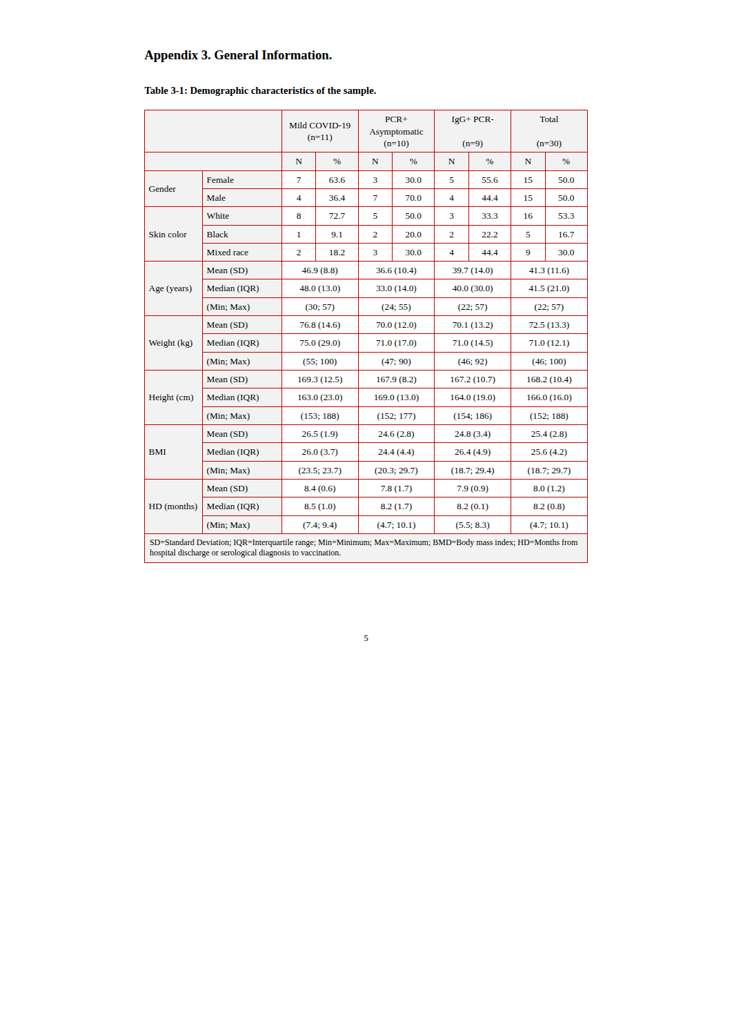Appendix 3. General Information.
Table 3-1: Demographic characteristics of the sample.
| | Mild COVID-19 (n=11) | PCR+ Asymptomatic (n=10) | IgG+ PCR- (n=9) | Total (n=30) |
| --- | --- | --- | --- | --- |
| | N | % | N | % | N | % | N | % |
| Gender | Female | 7 | 63.6 | 3 | 30.0 | 5 | 55.6 | 15 | 50.0 |
| Male | 4 | 36.4 | 7 | 70.0 | 4 | 44.4 | 15 | 50.0 |
| Skin color | White | 8 | 72.7 | 5 | 50.0 | 3 | 33.3 | 16 | 53.3 |
| Black | 1 | 9.1 | 2 | 20.0 | 2 | 22.2 | 5 | 16.7 |
| Mixed race | 2 | 18.2 | 3 | 30.0 | 4 | 44.4 | 9 | 30.0 |
| Age (years) | Mean (SD) | 46.9 (8.8) | 36.6 (10.4) | 39.7 (14.0) | 41.3 (11.6) |
| Median (IQR) | 48.0 (13.0) | 33.0 (14.0) | 40.0 (30.0) | 41.5 (21.0) |
| (Min; Max) | (30; 57) | (24; 55) | (22; 57) | (22; 57) |
| Weight (kg) | Mean (SD) | 76.8 (14.6) | 70.0 (12.0) | 70.1 (13.2) | 72.5 (13.3) |
| Median (IQR) | 75.0 (29.0) | 71.0 (17.0) | 71.0 (14.5) | 71.0 (12.1) |
| (Min; Max) | (55; 100) | (47; 90) | (46; 92) | (46; 100) |
| Height (cm) | Mean (SD) | 169.3 (12.5) | 167.9 (8.2) | 167.2 (10.7) | 168.2 (10.4) |
| Median (IQR) | 163.0 (23.0) | 169.0 (13.0) | 164.0 (19.0) | 166.0 (16.0) |
| (Min; Max) | (153; 188) | (152; 177) | (154; 186) | (152; 188) |
| BMI | Mean (SD) | 26.5 (1.9) | 24.6 (2.8) | 24.8 (3.4) | 25.4 (2.8) |
| Median (IQR) | 26.0 (3.7) | 24.4 (4.4) | 26.4 (4.9) | 25.6 (4.2) |
| (Min; Max) | (23.5; 23.7) | (20.3; 29.7) | (18.7; 29.4) | (18.7; 29.7) |
| HD (months) | Mean (SD) | 8.4 (0.6) | 7.8 (1.7) | 7.9 (0.9) | 8.0 (1.2) |
| Median (IQR) | 8.5 (1.0) | 8.2 (1.7) | 8.2 (0.1) | 8.2 (0.8) |
| (Min; Max) | (7.4; 9.4) | (4.7; 10.1) | (5.5; 8.3) | (4.7; 10.1) |
| SD=Standard Deviation; IQR=Interquartile range; Min=Minimum; Max=Maximum; BMD=Body mass index; HD=Months from hospital discharge or serological diagnosis to vaccination. |
5